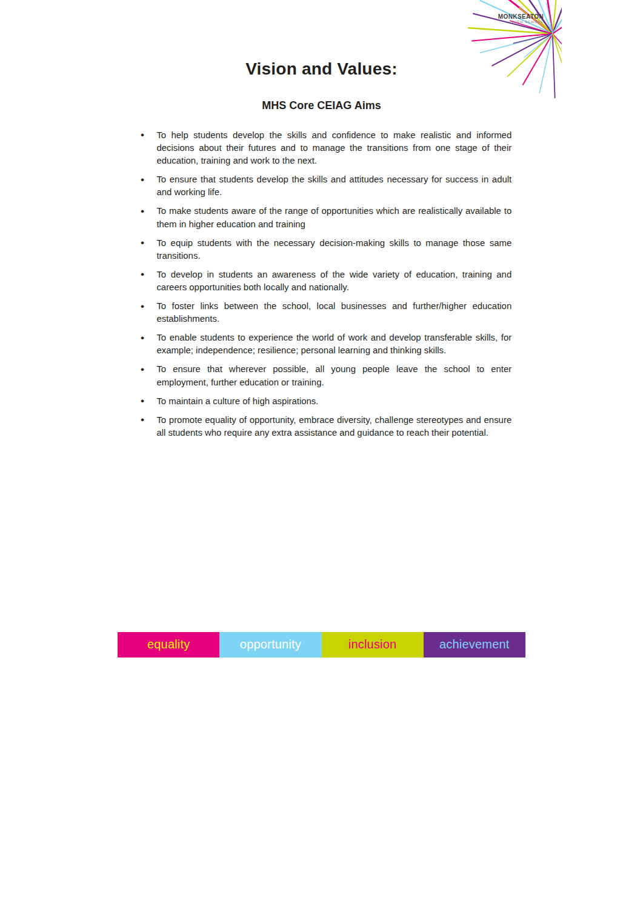MONKSEATON HIGH SCHOOL
Vision and Values:
MHS Core CEIAG Aims
To help students develop the skills and confidence to make realistic and informed decisions about their futures and to manage the transitions from one stage of their education, training and work to the next.
To ensure that students develop the skills and attitudes necessary for success in adult and working life.
To make students aware of the range of opportunities which are realistically available to them in higher education and training
To equip students with the necessary decision-making skills to manage those same transitions.
To develop in students an awareness of the wide variety of education, training and careers opportunities both locally and nationally.
To foster links between the school, local businesses and further/higher education establishments.
To enable students to experience the world of work and develop transferable skills, for example; independence; resilience; personal learning and thinking skills.
To ensure that wherever possible, all young people leave the school to enter employment, further education or training.
To maintain a culture of high aspirations.
To promote equality of opportunity, embrace diversity, challenge stereotypes and ensure all students who require any extra assistance and guidance to reach their potential.
equality
opportunity
inclusion
achievement